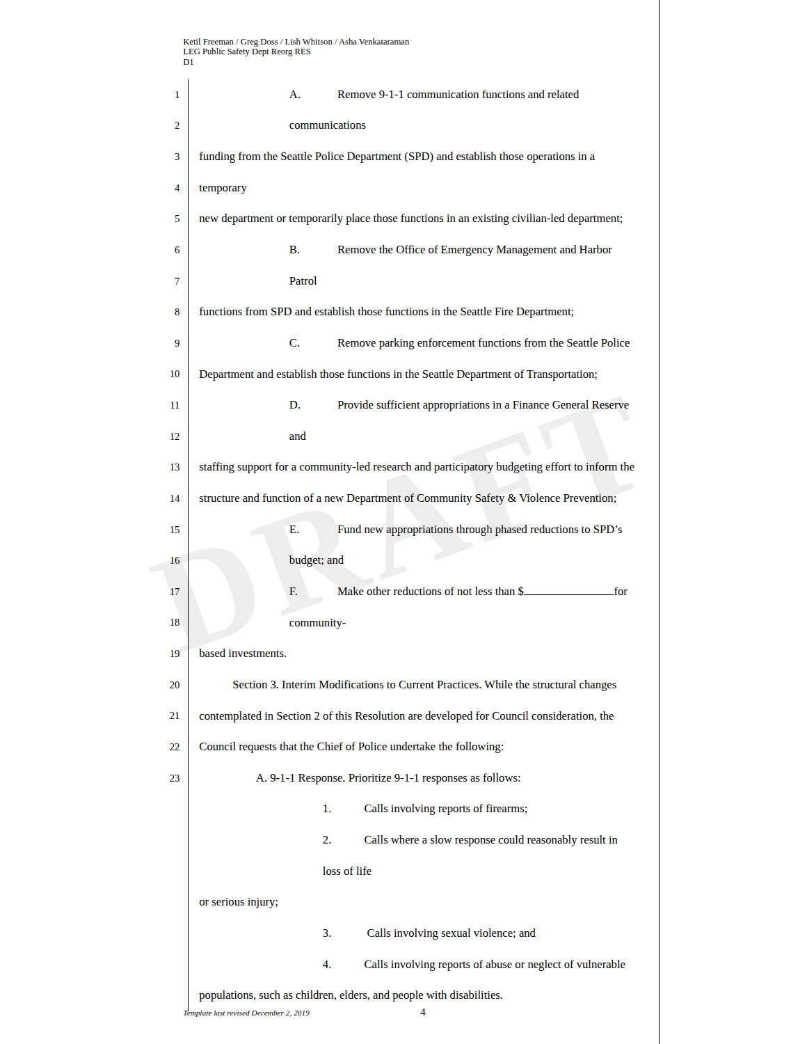DRAFT
Ketil Freeman / Greg Doss / Lish Whitson / Asha Venkataraman
LEG Public Safety Dept Reorg RES
D1
1
2
3
4
5
6
7
8
9
10
11
12
13
14
15
16
17
18
19
20
21
22
23
A. Remove 9-1-1 communication functions and related communications
funding from the Seattle Police Department (SPD) and establish those operations in a temporary
new department or temporarily place those functions in an existing civilian-led department;
B. Remove the Office of Emergency Management and Harbor Patrol
functions from SPD and establish those functions in the Seattle Fire Department;
C. Remove parking enforcement functions from the Seattle Police
Department and establish those functions in the Seattle Department of Transportation;
D. Provide sufficient appropriations in a Finance General Reserve and
staffing support for a community-led research and participatory budgeting effort to inform the
structure and function of a new Department of Community Safety & Violence Prevention;
E. Fund new appropriations through phased reductions to SPD’s budget; and
F. Make other reductions of not less than $ for community-
based investments.
Section 3. Interim Modifications to Current Practices. While the structural changes
contemplated in Section 2 of this Resolution are developed for Council consideration, the
Council requests that the Chief of Police undertake the following:
A. 9-1-1 Response. Prioritize 9-1-1 responses as follows:
1. Calls involving reports of firearms;
2. Calls where a slow response could reasonably result in loss of life
or serious injury;
3. Calls involving sexual violence; and
4. Calls involving reports of abuse or neglect of vulnerable
populations, such as children, elders, and people with disabilities.
Template last revised December 2, 2019 4